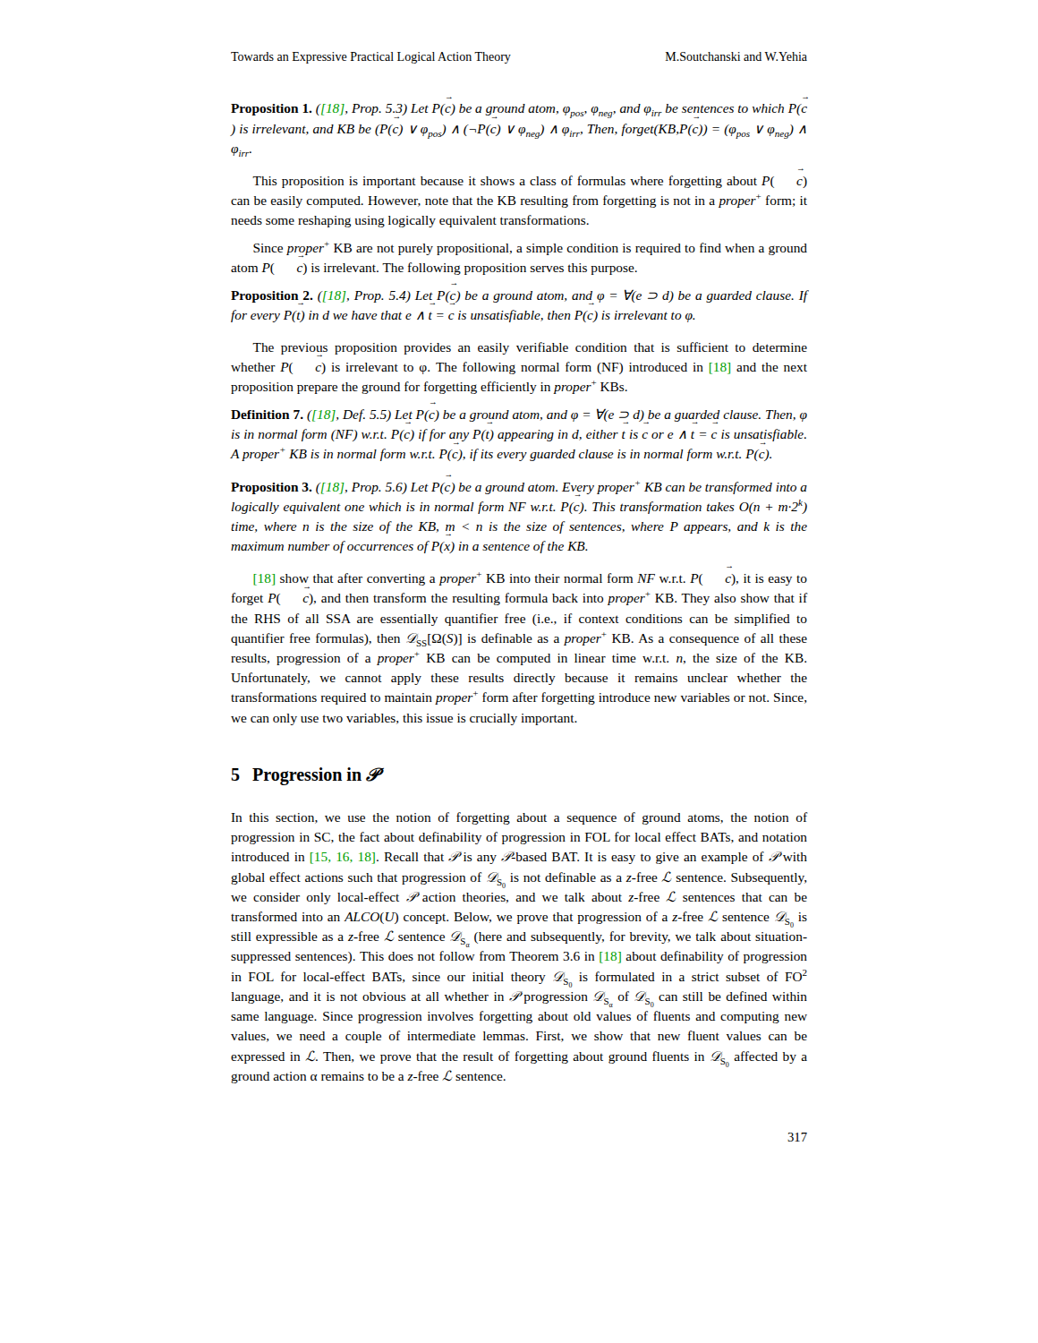Towards an Expressive Practical Logical Action Theory M.Soutchanski and W.Yehia
Proposition 1. ([18], Prop. 5.3) Let P(c) be a ground atom, φpos, φneg, and φirr be sentences to which P(c) is irrelevant, and KB be (P(c) ∨ φpos) ∧ (¬P(c) ∨ φneg) ∧ φirr, Then, forget(KB,P(c)) = (φpos ∨ φneg) ∧ φirr.
This proposition is important because it shows a class of formulas where forgetting about P(c) can be easily computed. However, note that the KB resulting from forgetting is not in a proper+ form; it needs some reshaping using logically equivalent transformations.
Since proper+ KB are not purely propositional, a simple condition is required to find when a ground atom P(c) is irrelevant. The following proposition serves this purpose.
Proposition 2. ([18], Prop. 5.4) Let P(c) be a ground atom, and φ = ∀(e ⊃ d) be a guarded clause. If for every P(t) in d we have that e ∧ t = c is unsatisfiable, then P(c) is irrelevant to φ.
The previous proposition provides an easily verifiable condition that is sufficient to determine whether P(c) is irrelevant to φ. The following normal form (NF) introduced in [18] and the next proposition prepare the ground for forgetting efficiently in proper+ KBs.
Definition 7. ([18], Def. 5.5) Let P(c) be a ground atom, and φ = ∀(e ⊃ d) be a guarded clause. Then, φ is in normal form (NF) w.r.t. P(c) if for any P(t) appearing in d, either t is c or e ∧ t = c is unsatisfiable. A proper+ KB is in normal form w.r.t. P(c), if its every guarded clause is in normal form w.r.t. P(c).
Proposition 3. ([18], Prop. 5.6) Let P(c) be a ground atom. Every proper+ KB can be transformed into a logically equivalent one which is in normal form NF w.r.t. P(c). This transformation takes O(n + m·2k) time, where n is the size of the KB, m < n is the size of sentences, where P appears, and k is the maximum number of occurrences of P(x) in a sentence of the KB.
[18] show that after converting a proper+ KB into their normal form NF w.r.t. P(c), it is easy to forget P(c), and then transform the resulting formula back into proper+ KB. They also show that if the RHS of all SSA are essentially quantifier free (i.e., if context conditions can be simplified to quantifier free formulas), then 𝒟SS[Ω(S)] is definable as a proper+ KB. As a consequence of all these results, progression of a proper+ KB can be computed in linear time w.r.t. n, the size of the KB. Unfortunately, we cannot apply these results directly because it remains unclear whether the transformations required to maintain proper+ form after forgetting introduce new variables or not. Since, we can only use two variables, this issue is crucially important.
5 Progression in 𝒫
In this section, we use the notion of forgetting about a sequence of ground atoms, the notion of progression in SC, the fact about definability of progression in FOL for local effect BATs, and notation introduced in [15, 16, 18]. Recall that 𝒫 is any 𝒫-based BAT. It is easy to give an example of 𝒫 with global effect actions such that progression of 𝒟S0 is not definable as a z-free ℒ sentence. Subsequently, we consider only local-effect 𝒫 action theories, and we talk about z-free ℒ sentences that can be transformed into an ALCO(U) concept. Below, we prove that progression of a z-free ℒ sentence 𝒟S0 is still expressible as a z-free ℒ sentence 𝒟Sα (here and subsequently, for brevity, we talk about situation-suppressed sentences). This does not follow from Theorem 3.6 in [18] about definability of progression in FOL for local-effect BATs, since our initial theory 𝒟S0 is formulated in a strict subset of FO2 language, and it is not obvious at all whether in 𝒫 progression 𝒟Sα of 𝒟S0 can still be defined within same language. Since progression involves forgetting about old values of fluents and computing new values, we need a couple of intermediate lemmas. First, we show that new fluent values can be expressed in ℒ. Then, we prove that the result of forgetting about ground fluents in 𝒟S0 affected by a ground action α remains to be a z-free ℒ sentence.
317